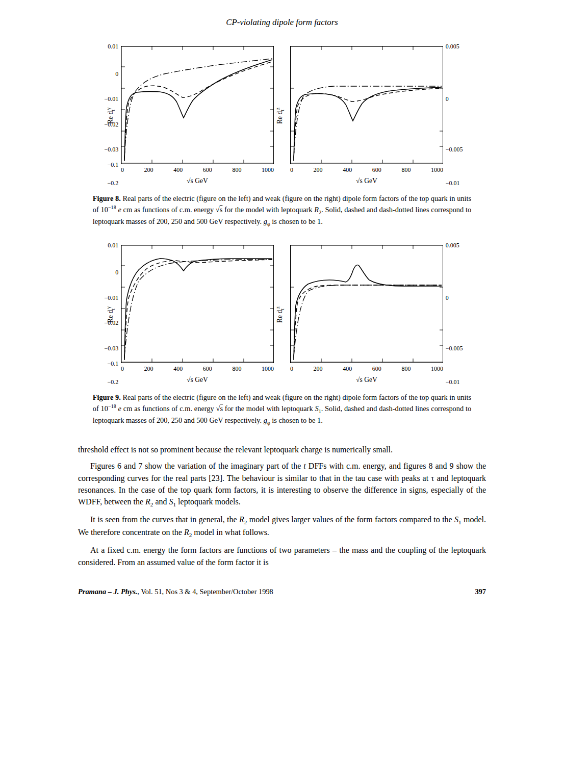CP-violating dipole form factors
Re dtγ
0.01
0
−0.01
−0.02
−0.03
−0.1
−0.2
02004006008001000
√s GeV
Re dtz
0.005
0
−0.005
−0.01
02004006008001000
√s GeV
Figure 8. Real parts of the electric (figure on the left) and weak (figure on the right) dipole form factors of the top quark in units of 10−18 e cm as functions of c.m. energy √s for the model with leptoquark R2. Solid, dashed and dash-dotted lines correspond to leptoquark masses of 200, 250 and 500 GeV respectively. gφ is chosen to be 1.
Re dtγ
0.01
0
−0.01
−0.02
−0.03
−0.1
−0.2
02004006008001000
√s GeV
Re dtz
0.005
0
−0.005
−0.01
02004006008001000
√s GeV
Figure 9. Real parts of the electric (figure on the left) and weak (figure on the right) dipole form factors of the top quark in units of 10−18 e cm as functions of c.m. energy √s for the model with leptoquark S1. Solid, dashed and dash-dotted lines correspond to leptoquark masses of 200, 250 and 500 GeV respectively. gφ is chosen to be 1.
threshold effect is not so prominent because the relevant leptoquark charge is numerically small.
Figures 6 and 7 show the variation of the imaginary part of the t DFFs with c.m. energy, and figures 8 and 9 show the corresponding curves for the real parts [23]. The behaviour is similar to that in the tau case with peaks at τ and leptoquark resonances. In the case of the top quark form factors, it is interesting to observe the difference in signs, especially of the WDFF, between the R2 and S1 leptoquark models.
It is seen from the curves that in general, the R2 model gives larger values of the form factors compared to the S1 model. We therefore concentrate on the R2 model in what follows.
At a fixed c.m. energy the form factors are functions of two parameters – the mass and the coupling of the leptoquark considered. From an assumed value of the form factor it is
Pramana – J. Phys., Vol. 51, Nos 3 & 4, September/October 1998 397